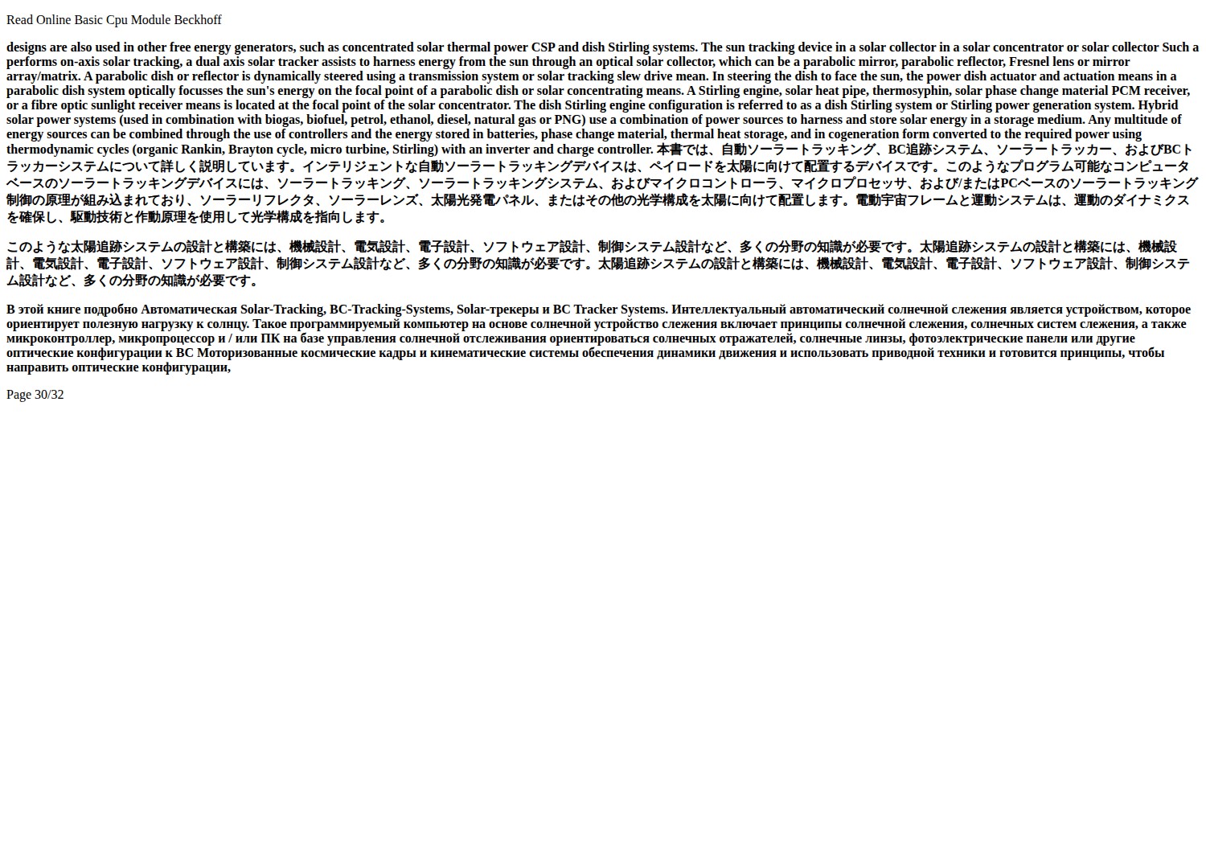Read Online Basic Cpu Module Beckhoff
designs are also used in other free energy generators, such as concentrated solar thermal power CSP and dish Stirling systems. The sun tracking device in a solar collector in a solar concentrator or solar collector Such a performs on-axis solar tracking, a dual axis solar tracker assists to harness energy from the sun through an optical solar collector, which can be a parabolic mirror, parabolic reflector, Fresnel lens or mirror array/matrix. A parabolic dish or reflector is dynamically steered using a transmission system or solar tracking slew drive mean. In steering the dish to face the sun, the power dish actuator and actuation means in a parabolic dish system optically focusses the sun's energy on the focal point of a parabolic dish or solar concentrating means. A Stirling engine, solar heat pipe, thermosyphin, solar phase change material PCM receiver, or a fibre optic sunlight receiver means is located at the focal point of the solar concentrator. The dish Stirling engine configuration is referred to as a dish Stirling system or Stirling power generation system. Hybrid solar power systems (used in combination with biogas, biofuel, petrol, ethanol, diesel, natural gas or PNG) use a combination of power sources to harness and store solar energy in a storage medium. Any multitude of energy sources can be combined through the use of controllers and the energy stored in batteries, phase change material, thermal heat storage, and in cogeneration form converted to the required power using thermodynamic cycles (organic Rankin, Brayton cycle, micro turbine, Stirling) with an inverter and charge controller. 本書では、自動ソーラートラッキング、BC追跡システム、ソーラートラッカー、およびBCトラッカーシステムについて詳しく説明しています。インテリジェントな自動ソーラートラッキングデバイスは、ペイロードを太陽に向けて配置するデバイスです。このようなプログラム可能なコンピュータベースのソーラートラッキングデバイスには、ソーラートラッキング、ソーラートラッキングシステム、およびマイクロコントローラ、マイクロプロセッサ、および/またはPCベースのソーラートラッキング制御の原理が組み込まれており、ソーラーリフレクタ、ソーラーレンズ、太陽光発電パネル、またはその他の光学構成を太陽に向けて配置します。電動宇宙フレームと運動システムは、運動のダイナミクスを確保し、駆動技術と作動原理を使用して光学構成を指向します。
このような太陽追跡システムの設計と構築には、機械設計、電気設計、電子設計、ソフトウェア設計、制御システム設計など、多くの分野の知識が必要です。太陽追跡システムの設計と構築には、機械設計、電気設計、電子設計、ソフトウェア設計、制御システム設計など、多くの分野の知識が必要です。太陽追跡システムの設計と構築には、機械設計、電気設計、電子設計、ソフトウェア設計、制御システム設計など、多くの分野の知識が必要です。
В этой книге подробно Автоматическая Solar-Tracking, BC-Tracking-Systems, Solar-трекеры и BC Tracker Systems. Интеллектуальный автоматический солнечной слежения является устройством, которое ориентирует полезную нагрузку к солнцу. Такое программируемый компьютер на основе солнечной устройство слежения включает принципы солнечной слежения, солнечных систем слежения, а также микроконтроллер, микропроцессор и / или ПК на базе управления солнечной отслеживания ориентироваться солнечных отражателей, солнечные линзы, фотоэлектрические панели или другие оптические конфигурации к ВС Моторизованные космические кадры и кинематические системы обеспечения динамики движения и использовать приводной техники и готовится принципы, чтобы направить оптические конфигурации,
Page 30/32